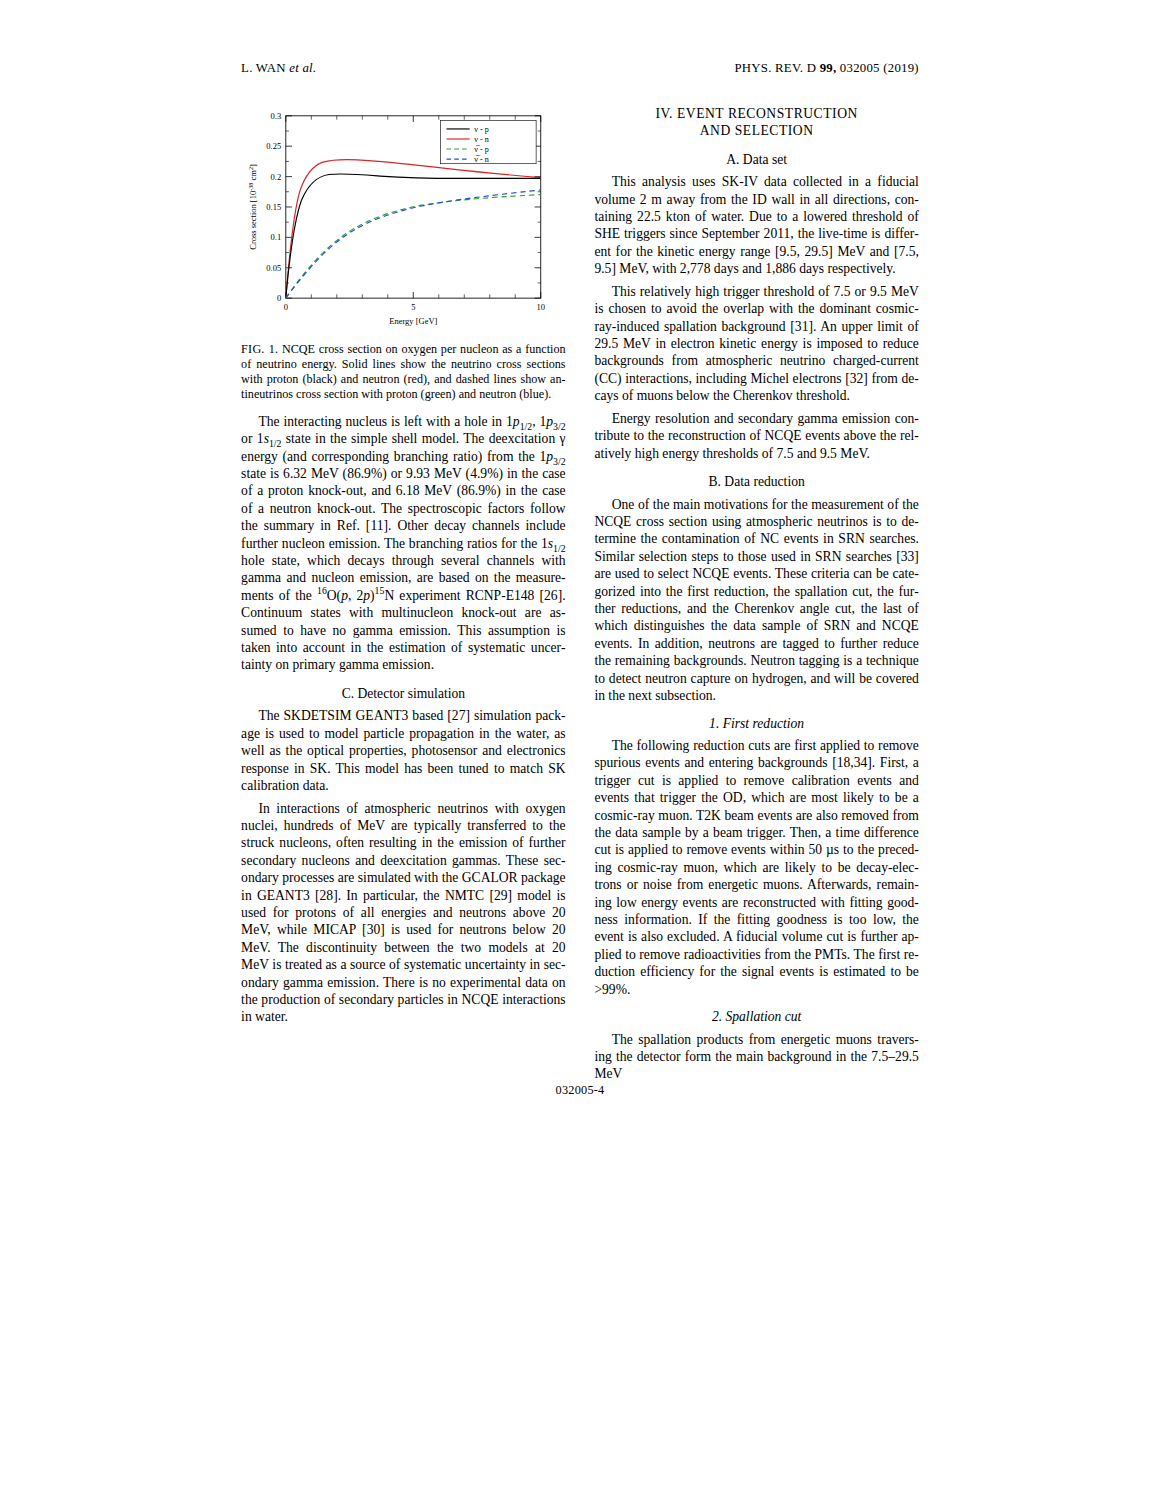L. WAN et al.
PHYS. REV. D 99, 032005 (2019)
0 0.05 0.1 0.15 0.2 0.25 0.3 0 5 10 Energy [GeV] Cross section [10-38 cm2] ν - p ν - n ν̅ - p ν̅ - n
FIG. 1. NCQE cross section on oxygen per nucleon as a function of neutrino energy. Solid lines show the neutrino cross sections with proton (black) and neutron (red), and dashed lines show antineutrinos cross section with proton (green) and neutron (blue).
The interacting nucleus is left with a hole in 1p1/2, 1p3/2 or 1s1/2 state in the simple shell model. The deexcitation γ energy (and corresponding branching ratio) from the 1p3/2 state is 6.32 MeV (86.9%) or 9.93 MeV (4.9%) in the case of a proton knock-out, and 6.18 MeV (86.9%) in the case of a neutron knock-out. The spectroscopic factors follow the summary in Ref. [11]. Other decay channels include further nucleon emission. The branching ratios for the 1s1/2 hole state, which decays through several channels with gamma and nucleon emission, are based on the measurements of the 16O(p, 2p)15N experiment RCNP-E148 [26]. Continuum states with multinucleon knock-out are assumed to have no gamma emission. This assumption is taken into account in the estimation of systematic uncertainty on primary gamma emission.
C. Detector simulation
The SKDETSIM GEANT3 based [27] simulation package is used to model particle propagation in the water, as well as the optical properties, photosensor and electronics response in SK. This model has been tuned to match SK calibration data.
In interactions of atmospheric neutrinos with oxygen nuclei, hundreds of MeV are typically transferred to the struck nucleons, often resulting in the emission of further secondary nucleons and deexcitation gammas. These secondary processes are simulated with the GCALOR package in GEANT3 [28]. In particular, the NMTC [29] model is used for protons of all energies and neutrons above 20 MeV, while MICAP [30] is used for neutrons below 20 MeV. The discontinuity between the two models at 20 MeV is treated as a source of systematic uncertainty in secondary gamma emission. There is no experimental data on the production of secondary particles in NCQE interactions in water.
IV. Event reconstruction
and selection
A. Data set
This analysis uses SK-IV data collected in a fiducial volume 2 m away from the ID wall in all directions, containing 22.5 kton of water. Due to a lowered threshold of SHE triggers since September 2011, the live-time is different for the kinetic energy range [9.5, 29.5] MeV and [7.5, 9.5] MeV, with 2,778 days and 1,886 days respectively.
This relatively high trigger threshold of 7.5 or 9.5 MeV is chosen to avoid the overlap with the dominant cosmic-ray-induced spallation background [31]. An upper limit of 29.5 MeV in electron kinetic energy is imposed to reduce backgrounds from atmospheric neutrino charged-current (CC) interactions, including Michel electrons [32] from decays of muons below the Cherenkov threshold.
Energy resolution and secondary gamma emission contribute to the reconstruction of NCQE events above the relatively high energy thresholds of 7.5 and 9.5 MeV.
B. Data reduction
One of the main motivations for the measurement of the NCQE cross section using atmospheric neutrinos is to determine the contamination of NC events in SRN searches. Similar selection steps to those used in SRN searches [33] are used to select NCQE events. These criteria can be categorized into the first reduction, the spallation cut, the further reductions, and the Cherenkov angle cut, the last of which distinguishes the data sample of SRN and NCQE events. In addition, neutrons are tagged to further reduce the remaining backgrounds. Neutron tagging is a technique to detect neutron capture on hydrogen, and will be covered in the next subsection.
1. First reduction
The following reduction cuts are first applied to remove spurious events and entering backgrounds [18,34]. First, a trigger cut is applied to remove calibration events and events that trigger the OD, which are most likely to be a cosmic-ray muon. T2K beam events are also removed from the data sample by a beam trigger. Then, a time difference cut is applied to remove events within 50 µs to the preceding cosmic-ray muon, which are likely to be decay-electrons or noise from energetic muons. Afterwards, remaining low energy events are reconstructed with fitting goodness information. If the fitting goodness is too low, the event is also excluded. A fiducial volume cut is further applied to remove radioactivities from the PMTs. The first reduction efficiency for the signal events is estimated to be >99%.
2. Spallation cut
The spallation products from energetic muons traversing the detector form the main background in the 7.5–29.5 MeV
032005-4